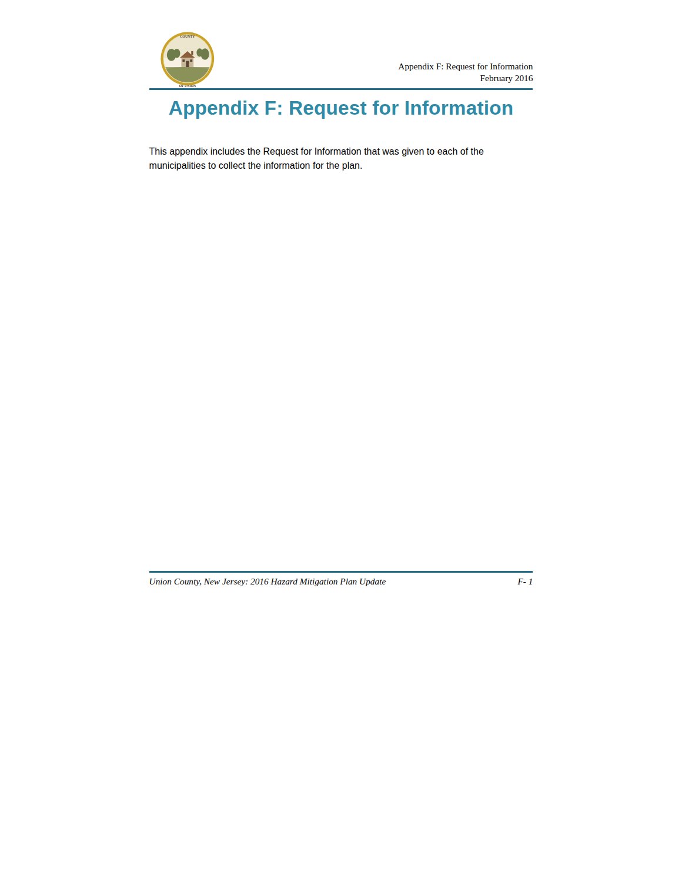COUNTY OF UNION
Appendix F: Request for Information
February 2016
Appendix F: Request for Information
This appendix includes the Request for Information that was given to each of the municipalities to collect the information for the plan.
Union County, New Jersey: 2016 Hazard Mitigation Plan Update F- 1